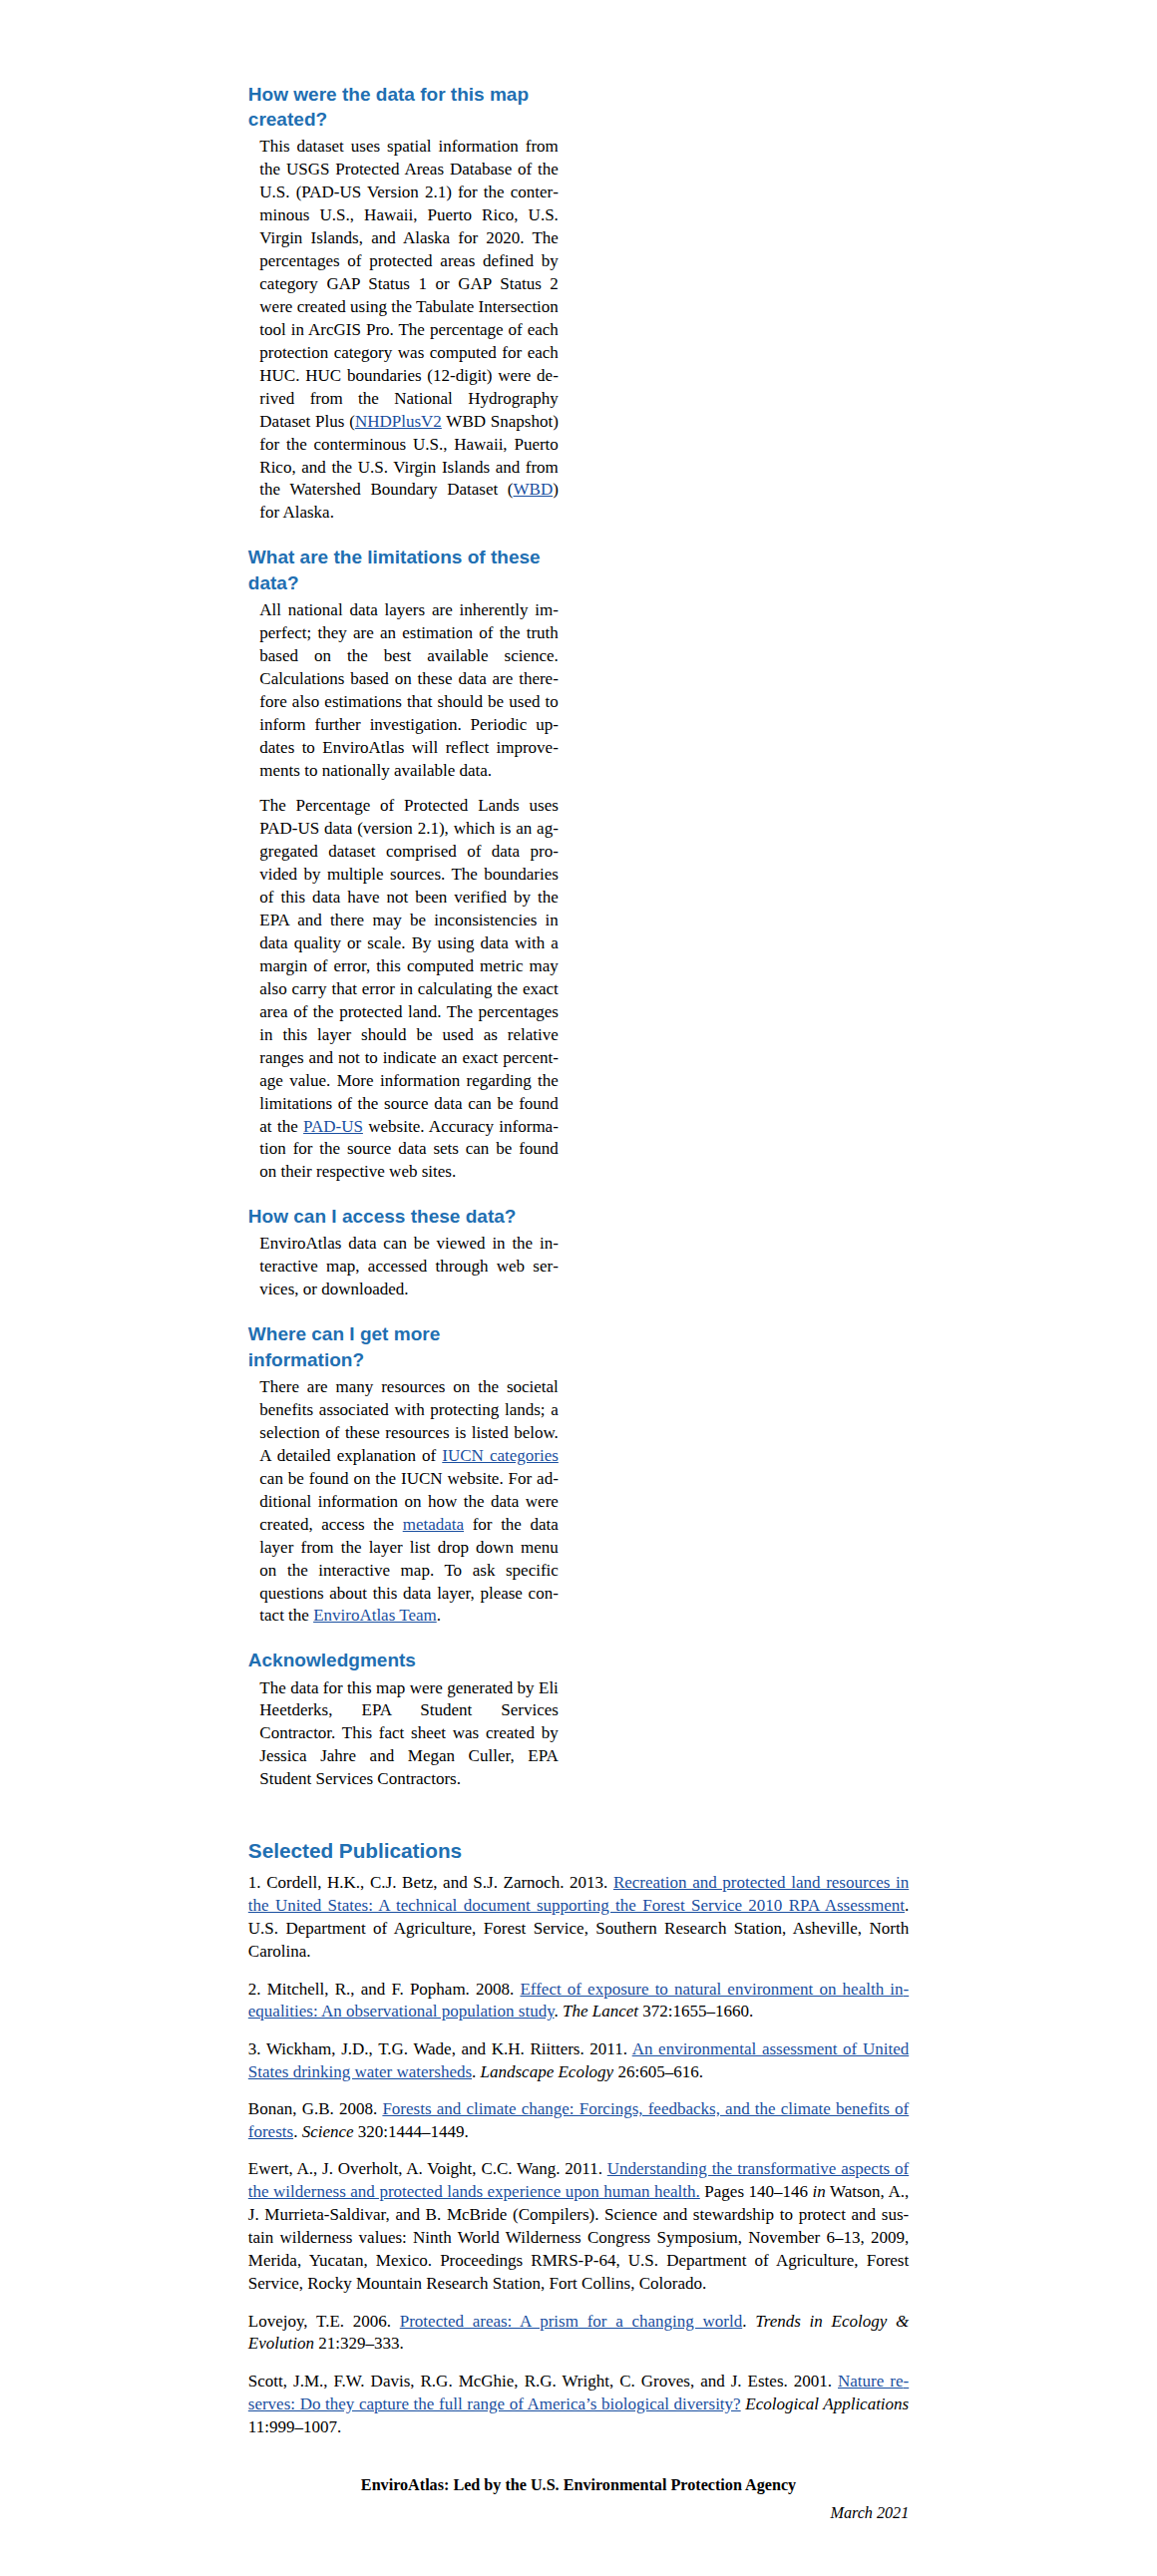How were the data for this map created?
This dataset uses spatial information from the USGS Protected Areas Database of the U.S. (PAD-US Version 2.1) for the conterminous U.S., Hawaii, Puerto Rico, U.S. Virgin Islands, and Alaska for 2020. The percentages of protected areas defined by category GAP Status 1 or GAP Status 2 were created using the Tabulate Intersection tool in ArcGIS Pro. The percentage of each protection category was computed for each HUC. HUC boundaries (12-digit) were derived from the National Hydrography Dataset Plus (NHDPlusV2 WBD Snapshot) for the conterminous U.S., Hawaii, Puerto Rico, and the U.S. Virgin Islands and from the Watershed Boundary Dataset (WBD) for Alaska.
What are the limitations of these data?
All national data layers are inherently imperfect; they are an estimation of the truth based on the best available science. Calculations based on these data are therefore also estimations that should be used to inform further investigation. Periodic updates to EnviroAtlas will reflect improvements to nationally available data.
The Percentage of Protected Lands uses PAD-US data (version 2.1), which is an aggregated dataset comprised of data provided by multiple sources. The boundaries of this data have not been verified by the EPA and there may be inconsistencies in data quality or scale. By using data with a margin of error, this computed metric may also carry that error in calculating the exact area of the protected land. The percentages in this layer should be used as relative ranges and not to indicate an exact percentage value. More information regarding the limitations of the source data can be found at the PAD-US website. Accuracy information for the source data sets can be found on their respective web sites.
How can I access these data?
EnviroAtlas data can be viewed in the interactive map, accessed through web services, or downloaded.
Where can I get more information?
There are many resources on the societal benefits associated with protecting lands; a selection of these resources is listed below. A detailed explanation of IUCN categories can be found on the IUCN website. For additional information on how the data were created, access the metadata for the data layer from the layer list drop down menu on the interactive map. To ask specific questions about this data layer, please contact the EnviroAtlas Team.
Acknowledgments
The data for this map were generated by Eli Heetderks, EPA Student Services Contractor. This fact sheet was created by Jessica Jahre and Megan Culler, EPA Student Services Contractors.
Selected Publications
1. Cordell, H.K., C.J. Betz, and S.J. Zarnoch. 2013. Recreation and protected land resources in the United States: A technical document supporting the Forest Service 2010 RPA Assessment. U.S. Department of Agriculture, Forest Service, Southern Research Station, Asheville, North Carolina.
2. Mitchell, R., and F. Popham. 2008. Effect of exposure to natural environment on health inequalities: An observational population study. The Lancet 372:1655–1660.
3. Wickham, J.D., T.G. Wade, and K.H. Riitters. 2011. An environmental assessment of United States drinking water watersheds. Landscape Ecology 26:605–616.
Bonan, G.B. 2008. Forests and climate change: Forcings, feedbacks, and the climate benefits of forests. Science 320:1444–1449.
Ewert, A., J. Overholt, A. Voight, C.C. Wang. 2011. Understanding the transformative aspects of the wilderness and protected lands experience upon human health. Pages 140–146 in Watson, A., J. Murrieta-Saldivar, and B. McBride (Compilers). Science and stewardship to protect and sustain wilderness values: Ninth World Wilderness Congress Symposium, November 6–13, 2009, Merida, Yucatan, Mexico. Proceedings RMRS-P-64, U.S. Department of Agriculture, Forest Service, Rocky Mountain Research Station, Fort Collins, Colorado.
Lovejoy, T.E. 2006. Protected areas: A prism for a changing world. Trends in Ecology & Evolution 21:329–333.
Scott, J.M., F.W. Davis, R.G. McGhie, R.G. Wright, C. Groves, and J. Estes. 2001. Nature reserves: Do they capture the full range of America’s biological diversity? Ecological Applications 11:999–1007.
EnviroAtlas: Led by the U.S. Environmental Protection Agency
March 2021